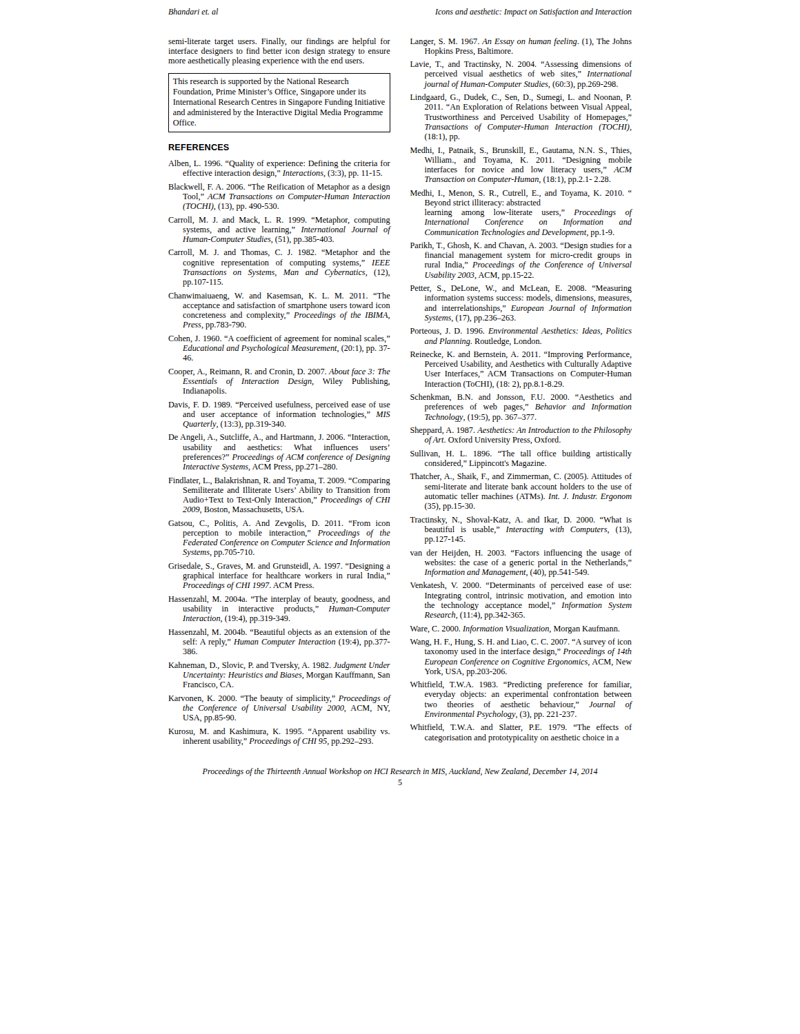Bhandari et. al
Icons and aesthetic: Impact on Satisfaction and Interaction
semi-literate target users. Finally, our findings are helpful for interface designers to find better icon design strategy to ensure more aesthetically pleasing experience with the end users.
This research is supported by the National Research Foundation, Prime Minister’s Office, Singapore under its International Research Centres in Singapore Funding Initiative and administered by the Interactive Digital Media Programme Office.
REFERENCES
Alben, L. 1996. “Quality of experience: Defining the criteria for effective interaction design,” Interactions, (3:3), pp. 11-15.
Blackwell, F. A. 2006. “The Reification of Metaphor as a design Tool,” ACM Transactions on Computer-Human Interaction (TOCHI), (13), pp. 490-530.
Carroll, M. J. and Mack, L. R. 1999. “Metaphor, computing systems, and active learning,” International Journal of Human-Computer Studies, (51), pp.385-403.
Carroll, M. J. and Thomas, C. J. 1982. “Metaphor and the cognitive representation of computing systems,” IEEE Transactions on Systems, Man and Cybernatics, (12), pp.107-115.
Chanwimaiuaeng, W. and Kasemsan, K. L. M. 2011. “The acceptance and satisfaction of smartphone users toward icon concreteness and complexity,” Proceedings of the IBIMA, Press, pp.783-790.
Cohen, J. 1960. “A coefficient of agreement for nominal scales,” Educational and Psychological Measurement, (20:1), pp. 37-46.
Cooper, A., Reimann, R. and Cronin, D. 2007. About face 3: The Essentials of Interaction Design, Wiley Publishing, Indianapolis.
Davis, F. D. 1989. “Perceived usefulness, perceived ease of use and user acceptance of information technologies,” MIS Quarterly, (13:3), pp.319-340.
De Angeli, A., Sutcliffe, A., and Hartmann, J. 2006. “Interaction, usability and aesthetics: What influences users’ preferences?” Proceedings of ACM conference of Designing Interactive Systems, ACM Press, pp.271–280.
Findlater, L., Balakrishnan, R. and Toyama, T. 2009. “Comparing Semiliterate and Illiterate Users’ Ability to Transition from Audio+Text to Text-Only Interaction,” Proceedings of CHI 2009, Boston, Massachusetts, USA.
Gatsou, C., Politis, A. And Zevgolis, D. 2011. “From icon perception to mobile interaction,” Proceedings of the Federated Conference on Computer Science and Information Systems, pp.705-710.
Grisedale, S., Graves, M. and Grunsteidl, A. 1997. “Designing a graphical interface for healthcare workers in rural India,” Proceedings of CHI 1997. ACM Press.
Hassenzahl, M. 2004a. “The interplay of beauty, goodness, and usability in interactive products,” Human-Computer Interaction, (19:4), pp.319-349.
Hassenzahl, M. 2004b. “Beautiful objects as an extension of the self: A reply,” Human Computer Interaction (19:4), pp.377-386.
Kahneman, D., Slovic, P. and Tversky, A. 1982. Judgment Under Uncertainty: Heuristics and Biases, Morgan Kauffmann, San Francisco, CA.
Karvonen, K. 2000. “The beauty of simplicity,” Proceedings of the Conference of Universal Usability 2000, ACM, NY, USA, pp.85-90.
Kurosu, M. and Kashimura, K. 1995. “Apparent usability vs. inherent usability,” Proceedings of CHI 95, pp.292–293.
Langer, S. M. 1967. An Essay on human feeling. (1), The Johns Hopkins Press, Baltimore.
Lavie, T., and Tractinsky, N. 2004. “Assessing dimensions of perceived visual aesthetics of web sites,” International journal of Human-Computer Studies, (60:3), pp.269-298.
Lindgaard, G., Dudek, C., Sen, D., Sumegi, L. and Noonan, P. 2011. “An Exploration of Relations between Visual Appeal, Trustworthiness and Perceived Usability of Homepages,” Transactions of Computer-Human Interaction (TOCHI), (18:1), pp.
Medhi, I., Patnaik, S., Brunskill, E., Gautama, N.N. S., Thies, William., and Toyama, K. 2011. “Designing mobile interfaces for novice and low literacy users,” ACM Transaction on Computer-Human, (18:1), pp.2.1- 2.28.
Medhi, I., Menon, S. R., Cutrell, E., and Toyama, K. 2010. “ Beyond strict illiteracy: abstracted
learning among low-literate users,” Proceedings of International Conference on Information and Communication Technologies and Development, pp.1-9.
Parikh, T., Ghosh, K. and Chavan, A. 2003. “Design studies for a financial management system for micro-credit groups in rural India,” Proceedings of the Conference of Universal Usability 2003, ACM, pp.15-22.
Petter, S., DeLone, W., and McLean, E. 2008. “Measuring information systems success: models, dimensions, measures, and interrelationships,” European Journal of Information Systems, (17), pp.236–263.
Porteous, J. D. 1996. Environmental Aesthetics: Ideas, Politics and Planning. Routledge, London.
Reinecke, K. and Bernstein, A. 2011. “Improving Performance, Perceived Usability, and Aesthetics with Culturally Adaptive User Interfaces,” ACM Transactions on Computer-Human Interaction (ToCHI), (18: 2), pp.8.1-8.29.
Schenkman, B.N. and Jonsson, F.U. 2000. “Aesthetics and preferences of web pages,” Behavior and Information Technology, (19:5), pp. 367–377.
Sheppard, A. 1987. Aesthetics: An Introduction to the Philosophy of Art. Oxford University Press, Oxford.
Sullivan, H. L. 1896. “The tall office building artistically considered,” Lippincott's Magazine.
Thatcher, A., Shaik, F., and Zimmerman, C. (2005). Attitudes of semi-literate and literate bank account holders to the use of automatic teller machines (ATMs). Int. J. Industr. Ergonom (35), pp.15-30.
Tractinsky, N., Shoval-Katz, A. and Ikar, D. 2000. “What is beautiful is usable,” Interacting with Computers, (13), pp.127-145.
van der Heijden, H. 2003. “Factors influencing the usage of websites: the case of a generic portal in the Netherlands,” Information and Management, (40), pp.541-549.
Venkatesh, V. 2000. “Determinants of perceived ease of use: Integrating control, intrinsic motivation, and emotion into the technology acceptance model,” Information System Research, (11:4), pp.342-365.
Ware, C. 2000. Information Visualization, Morgan Kaufmann.
Wang, H. F., Hung, S. H. and Liao, C. C. 2007. “A survey of icon taxonomy used in the interface design,” Proceedings of 14th European Conference on Cognitive Ergonomics, ACM, New York, USA, pp.203-206.
Whitfield, T.W.A. 1983. “Predicting preference for familiar, everyday objects: an experimental confrontation between two theories of aesthetic behaviour,” Journal of Environmental Psychology, (3), pp. 221-237.
Whitfield, T.W.A. and Slatter, P.E. 1979. “The effects of categorisation and prototypicality on aesthetic choice in a
Proceedings of the Thirteenth Annual Workshop on HCI Research in MIS, Auckland, New Zealand, December 14, 2014
5